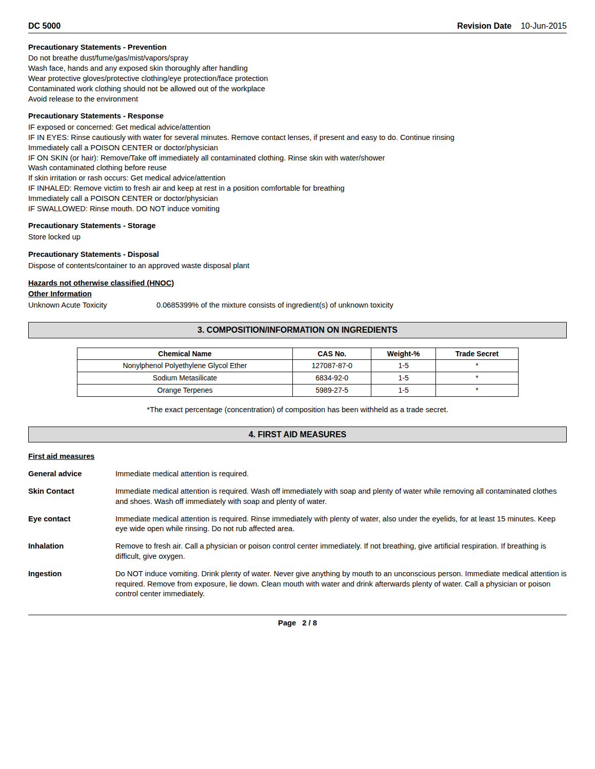DC 5000
Revision Date10-Jun-2015
Precautionary Statements - Prevention
Do not breathe dust/fume/gas/mist/vapors/spray
Wash face, hands and any exposed skin thoroughly after handling
Wear protective gloves/protective clothing/eye protection/face protection
Contaminated work clothing should not be allowed out of the workplace
Avoid release to the environment
Precautionary Statements - Response
IF exposed or concerned: Get medical advice/attention
IF IN EYES: Rinse cautiously with water for several minutes. Remove contact lenses, if present and easy to do. Continue rinsing
Immediately call a POISON CENTER or doctor/physician
IF ON SKIN (or hair): Remove/Take off immediately all contaminated clothing. Rinse skin with water/shower
Wash contaminated clothing before reuse
If skin irritation or rash occurs: Get medical advice/attention
IF INHALED: Remove victim to fresh air and keep at rest in a position comfortable for breathing
Immediately call a POISON CENTER or doctor/physician
IF SWALLOWED: Rinse mouth. DO NOT induce vomiting
Precautionary Statements - Storage
Store locked up
Precautionary Statements - Disposal
Dispose of contents/container to an approved waste disposal plant
Hazards not otherwise classified (HNOC)
Other Information
Unknown Acute Toxicity
0.0685399% of the mixture consists of ingredient(s) of unknown toxicity
3. COMPOSITION/INFORMATION ON INGREDIENTS
| Chemical Name | CAS No. | Weight-% | Trade Secret |
| --- | --- | --- | --- |
| Nonylphenol Polyethylene Glycol Ether | 127087-87-0 | 1-5 | * |
| Sodium Metasilicate | 6834-92-0 | 1-5 | * |
| Orange Terpenes | 5989-27-5 | 1-5 | * |
*The exact percentage (concentration) of composition has been withheld as a trade secret.
4. FIRST AID MEASURES
First aid measures
General advice
Immediate medical attention is required.
Skin Contact
Immediate medical attention is required. Wash off immediately with soap and plenty of water while removing all contaminated clothes and shoes. Wash off immediately with soap and plenty of water.
Eye contact
Immediate medical attention is required. Rinse immediately with plenty of water, also under the eyelids, for at least 15 minutes. Keep eye wide open while rinsing. Do not rub affected area.
Inhalation
Remove to fresh air. Call a physician or poison control center immediately. If not breathing, give artificial respiration. If breathing is difficult, give oxygen.
Ingestion
Do NOT induce vomiting. Drink plenty of water. Never give anything by mouth to an unconscious person. Immediate medical attention is required. Remove from exposure, lie down. Clean mouth with water and drink afterwards plenty of water. Call a physician or poison control center immediately.
Page 2 / 8